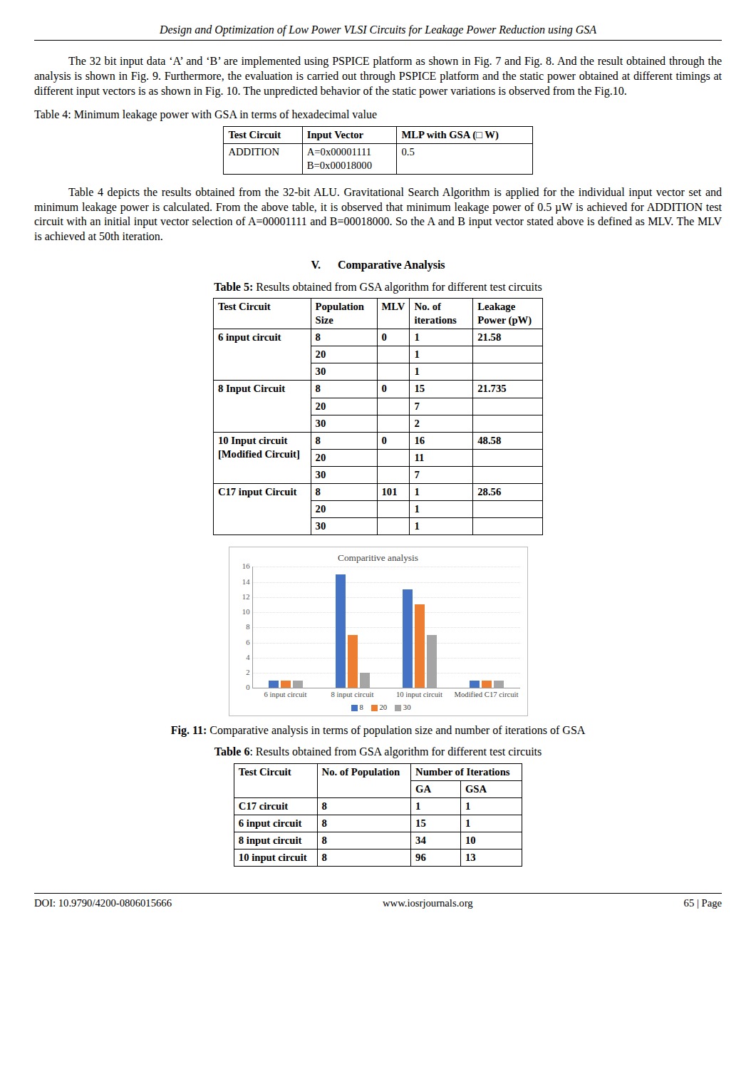Design and Optimization of Low Power VLSI Circuits for Leakage Power Reduction using GSA
The 32 bit input data ‘A’ and ‘B’ are implemented using PSPICE platform as shown in Fig. 7 and Fig. 8. And the result obtained through the analysis is shown in Fig. 9. Furthermore, the evaluation is carried out through PSPICE platform and the static power obtained at different timings at different input vectors is as shown in Fig. 10. The unpredicted behavior of the static power variations is observed from the Fig.10.
Table 4: Minimum leakage power with GSA in terms of hexadecimal value
| Test Circuit | Input Vector | MLP with GSA (□ W) |
| --- | --- | --- |
| ADDITION | A=0x00001111 B=0x00018000 | 0.5 |
Table 4 depicts the results obtained from the 32-bit ALU. Gravitational Search Algorithm is applied for the individual input vector set and minimum leakage power is calculated. From the above table, it is observed that minimum leakage power of 0.5 µW is achieved for ADDITION test circuit with an initial input vector selection of A=00001111 and B=00018000. So the A and B input vector stated above is defined as MLV. The MLV is achieved at 50th iteration.
V. Comparative Analysis
Table 5: Results obtained from GSA algorithm for different test circuits
| Test Circuit | Population Size | MLV | No. of iterations | Leakage Power (pW) |
| --- | --- | --- | --- | --- |
| 6 input circuit | 8 | 0 | 1 | 21.58 |
| 20 | | 1 | |
| 30 | | 1 | |
| 8 Input Circuit | 8 | 0 | 15 | 21.735 |
| 20 | | 7 | |
| 30 | | 2 | |
| 10 Input circuit [Modified Circuit] | 8 | 0 | 16 | 48.58 |
| 20 | | 11 | |
| 30 | | 7 | |
| C17 input Circuit | 8 | 101 | 1 | 28.56 |
| 20 | | 1 | |
| 30 | | 1 | |
Comparitive analysis
16 14 12 10 8 6 4 2 0
6 input circuit 8 input circuit 10 input circuit Modified C17 circuit
8 20 30
Fig. 11: Comparative analysis in terms of population size and number of iterations of GSA
Table 6: Results obtained from GSA algorithm for different test circuits
| Test Circuit | No. of Population | Number of Iterations |
| --- | --- | --- |
| GA | GSA |
| C17 circuit | 8 | 1 | 1 |
| 6 input circuit | 8 | 15 | 1 |
| 8 input circuit | 8 | 34 | 10 |
| 10 input circuit | 8 | 96 | 13 |
DOI: 10.9790/4200-0806015666
www.iosrjournals.org
65 | Page